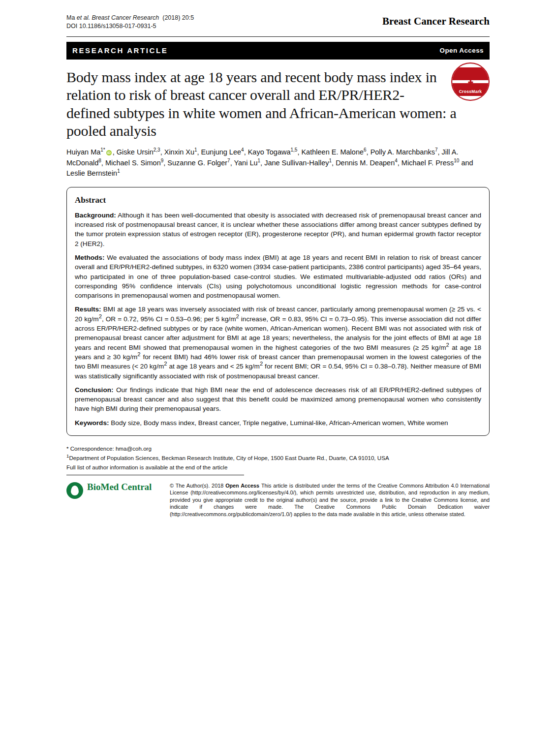Ma et al. Breast Cancer Research (2018) 20:5
DOI 10.1186/s13058-017-0931-5
Breast Cancer Research
Research Article
Open Access
✚
CrossMark
Body mass index at age 18 years and recent body mass index in relation to risk of breast cancer overall and ER/PR/HER2-defined subtypes in white women and African-American women: a pooled analysis
Huiyan Ma1* , Giske Ursin2,3, Xinxin Xu1, Eunjung Lee4, Kayo Togawa1,5, Kathleen E. Malone6, Polly A. Marchbanks7, Jill A. McDonald8, Michael S. Simon9, Suzanne G. Folger7, Yani Lu1, Jane Sullivan-Halley1, Dennis M. Deapen4, Michael F. Press10 and Leslie Bernstein1
Abstract
Background: Although it has been well-documented that obesity is associated with decreased risk of premenopausal breast cancer and increased risk of postmenopausal breast cancer, it is unclear whether these associations differ among breast cancer subtypes defined by the tumor protein expression status of estrogen receptor (ER), progesterone receptor (PR), and human epidermal growth factor receptor 2 (HER2).
Methods: We evaluated the associations of body mass index (BMI) at age 18 years and recent BMI in relation to risk of breast cancer overall and ER/PR/HER2-defined subtypes, in 6320 women (3934 case-patient participants, 2386 control participants) aged 35–64 years, who participated in one of three population-based case-control studies. We estimated multivariable-adjusted odd ratios (ORs) and corresponding 95% confidence intervals (CIs) using polychotomous unconditional logistic regression methods for case-control comparisons in premenopausal women and postmenopausal women.
Results: BMI at age 18 years was inversely associated with risk of breast cancer, particularly among premenopausal women (≥ 25 vs. < 20 kg/m2, OR = 0.72, 95% CI = 0.53–0.96; per 5 kg/m2 increase, OR = 0.83, 95% CI = 0.73–0.95). This inverse association did not differ across ER/PR/HER2-defined subtypes or by race (white women, African-American women). Recent BMI was not associated with risk of premenopausal breast cancer after adjustment for BMI at age 18 years; nevertheless, the analysis for the joint effects of BMI at age 18 years and recent BMI showed that premenopausal women in the highest categories of the two BMI measures (≥ 25 kg/m2 at age 18 years and ≥ 30 kg/m2 for recent BMI) had 46% lower risk of breast cancer than premenopausal women in the lowest categories of the two BMI measures (< 20 kg/m2 at age 18 years and < 25 kg/m2 for recent BMI; OR = 0.54, 95% CI = 0.38–0.78). Neither measure of BMI was statistically significantly associated with risk of postmenopausal breast cancer.
Conclusion: Our findings indicate that high BMI near the end of adolescence decreases risk of all ER/PR/HER2-defined subtypes of premenopausal breast cancer and also suggest that this benefit could be maximized among premenopausal women who consistently have high BMI during their premenopausal years.
Keywords: Body size, Body mass index, Breast cancer, Triple negative, Luminal-like, African-American women, White women
* Correspondence: hma@coh.org
1Department of Population Sciences, Beckman Research Institute, City of Hope, 1500 East Duarte Rd., Duarte, CA 91010, USA
Full list of author information is available at the end of the article
BioMed Central
© The Author(s). 2018 Open Access This article is distributed under the terms of the Creative Commons Attribution 4.0 International License (http://creativecommons.org/licenses/by/4.0/), which permits unrestricted use, distribution, and reproduction in any medium, provided you give appropriate credit to the original author(s) and the source, provide a link to the Creative Commons license, and indicate if changes were made. The Creative Commons Public Domain Dedication waiver (http://creativecommons.org/publicdomain/zero/1.0/) applies to the data made available in this article, unless otherwise stated.